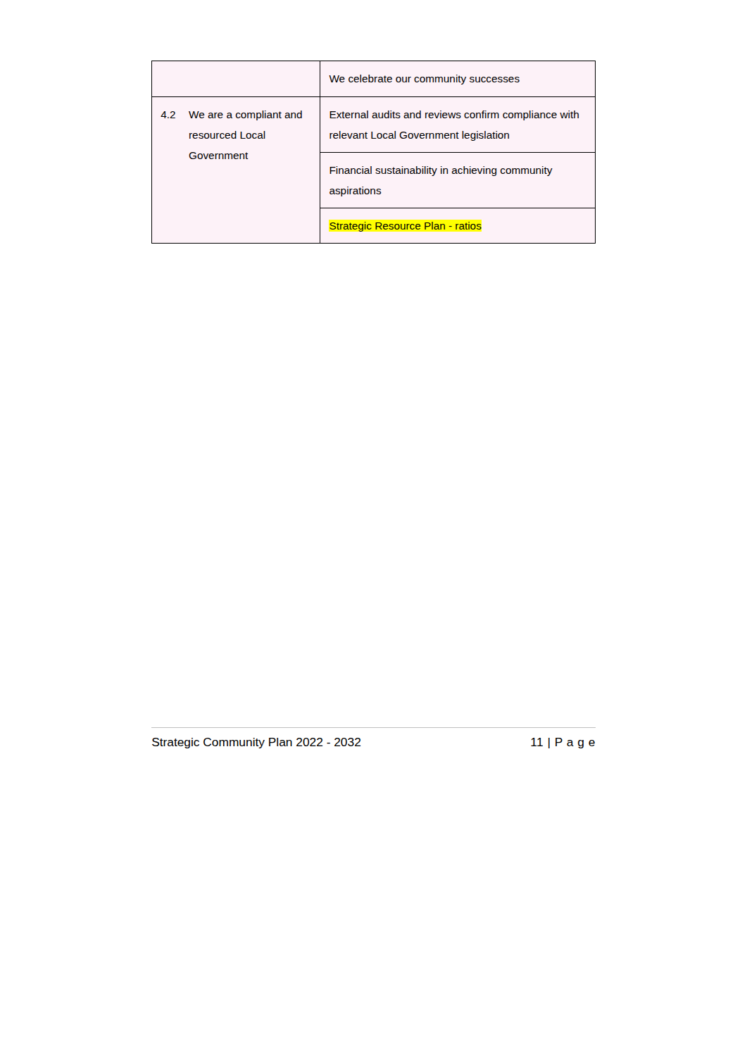| | We celebrate our community successes |
| 4.2 We are a compliant and resourced Local Government | External audits and reviews confirm compliance with relevant Local Government legislation |
| Financial sustainability in achieving community aspirations |
| Strategic Resource Plan - ratios |
Strategic Community Plan 2022 - 2032
11 | P a g e